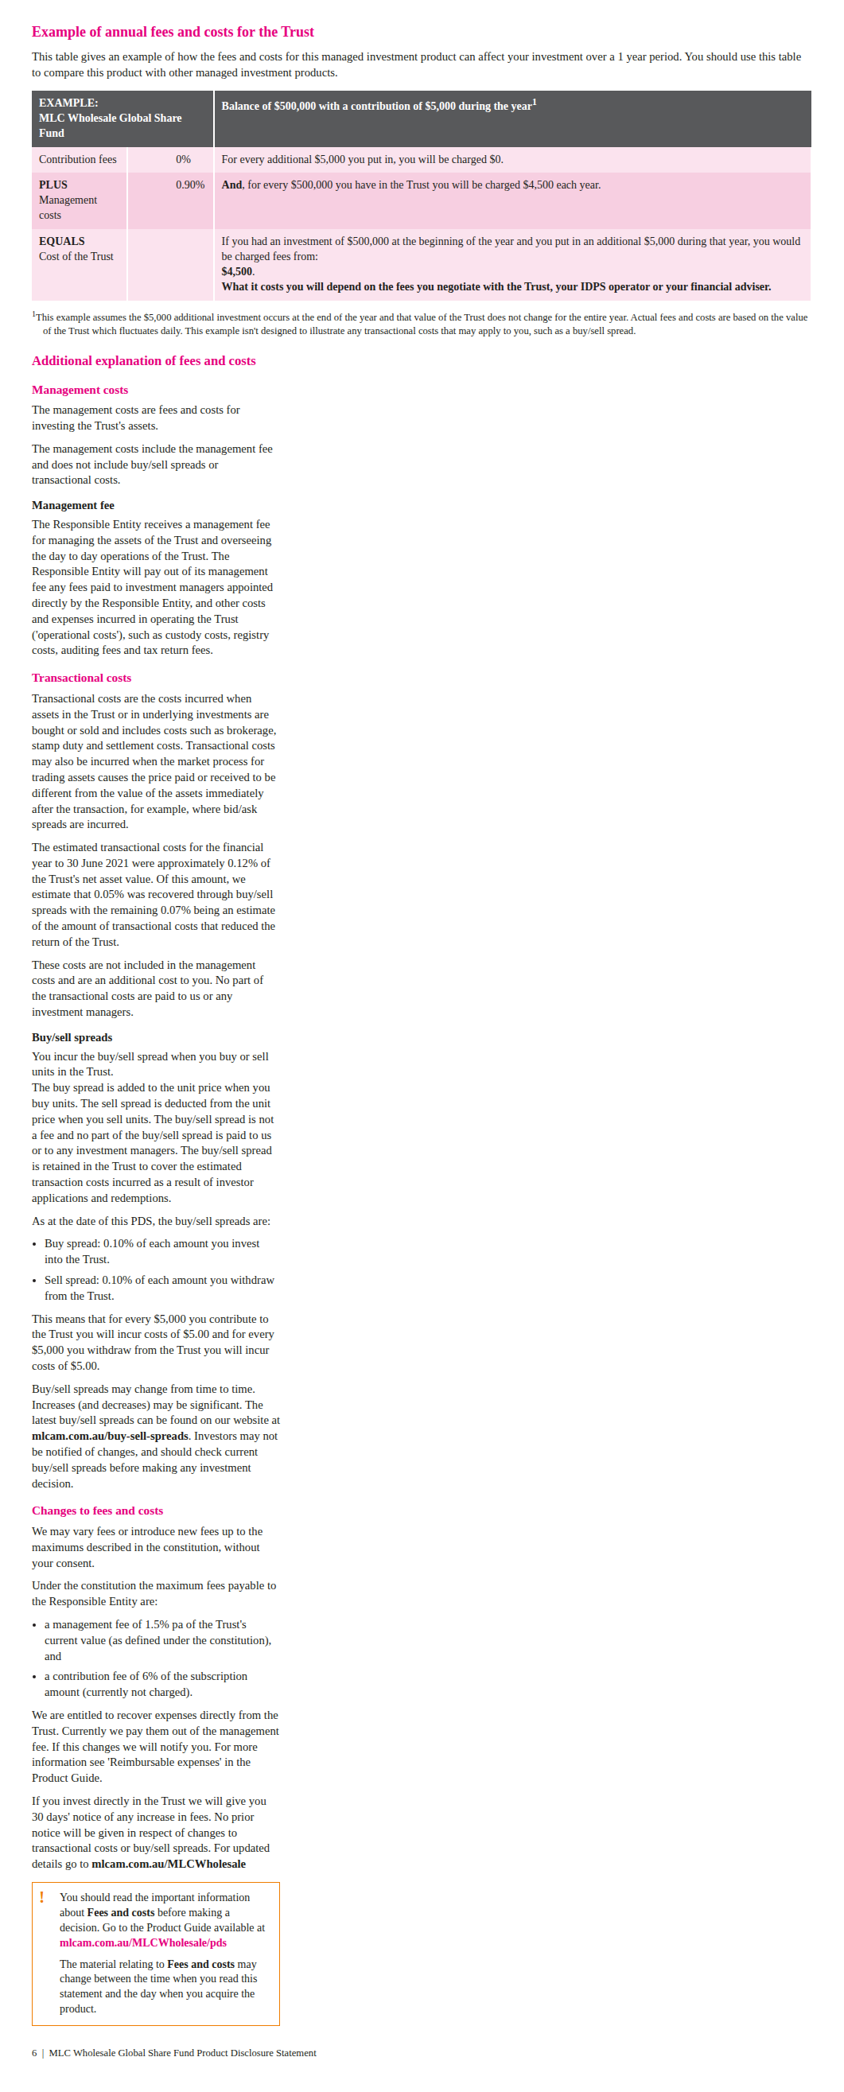Example of annual fees and costs for the Trust
This table gives an example of how the fees and costs for this managed investment product can affect your investment over a 1 year period. You should use this table to compare this product with other managed investment products.
| EXAMPLE: MLC Wholesale Global Share Fund | Balance of $500,000 with a contribution of $5,000 during the year 1 |
| --- | --- |
| Contribution fees | 0% | For every additional $5,000 you put in, you will be charged $0. |
| PLUS Management costs | 0.90% | And , for every $500,000 you have in the Trust you will be charged $4,500 each year. |
| EQUALS Cost of the Trust | | If you had an investment of $500,000 at the beginning of the year and you put in an additional $5,000 during that year, you would be charged fees from: $4,500 . What it costs you will depend on the fees you negotiate with the Trust, your IDPS operator or your financial adviser. |
1This example assumes the $5,000 additional investment occurs at the end of the year and that value of the Trust does not change for the entire year. Actual fees and costs are based on the value of the Trust which fluctuates daily. This example isn't designed to illustrate any transactional costs that may apply to you, such as a buy/sell spread.
Additional explanation of fees and costs
Management costs
The management costs are fees and costs for investing the Trust's assets.
The management costs include the management fee and does not include buy/sell spreads or transactional costs.
Management fee
The Responsible Entity receives a management fee for managing the assets of the Trust and overseeing the day to day operations of the Trust. The Responsible Entity will pay out of its management fee any fees paid to investment managers appointed directly by the Responsible Entity, and other costs and expenses incurred in operating the Trust ('operational costs'), such as custody costs, registry costs, auditing fees and tax return fees.
Transactional costs
Transactional costs are the costs incurred when assets in the Trust or in underlying investments are bought or sold and includes costs such as brokerage, stamp duty and settlement costs. Transactional costs may also be incurred when the market process for trading assets causes the price paid or received to be different from the value of the assets immediately after the transaction, for example, where bid/ask spreads are incurred.
The estimated transactional costs for the financial year to 30 June 2021 were approximately 0.12% of the Trust's net asset value. Of this amount, we estimate that 0.05% was recovered through buy/sell spreads with the remaining 0.07% being an estimate of the amount of transactional costs that reduced the return of the Trust.
These costs are not included in the management costs and are an additional cost to you. No part of the transactional costs are paid to us or any investment managers.
Buy/sell spreads
You incur the buy/sell spread when you buy or sell units in the Trust.
The buy spread is added to the unit price when you buy units. The sell spread is deducted from the unit price when you sell units. The buy/sell spread is not a fee and no part of the buy/sell spread is paid to us or to any investment managers. The buy/sell spread is retained in the Trust to cover the estimated transaction costs incurred as a result of investor applications and redemptions.
As at the date of this PDS, the buy/sell spreads are:
Buy spread: 0.10% of each amount you invest into the Trust.
Sell spread: 0.10% of each amount you withdraw from the Trust.
This means that for every $5,000 you contribute to the Trust you will incur costs of $5.00 and for every $5,000 you withdraw from the Trust you will incur costs of $5.00.
Buy/sell spreads may change from time to time. Increases (and decreases) may be significant. The latest buy/sell spreads can be found on our website at mlcam.com.au/buy-sell-spreads. Investors may not be notified of changes, and should check current buy/sell spreads before making any investment decision.
Changes to fees and costs
We may vary fees or introduce new fees up to the maximums described in the constitution, without your consent.
Under the constitution the maximum fees payable to the Responsible Entity are:
a management fee of 1.5% pa of the Trust's current value (as defined under the constitution), and
a contribution fee of 6% of the subscription amount (currently not charged).
We are entitled to recover expenses directly from the Trust. Currently we pay them out of the management fee. If this changes we will notify you. For more information see 'Reimbursable expenses' in the Product Guide.
If you invest directly in the Trust we will give you 30 days' notice of any increase in fees. No prior notice will be given in respect of changes to transactional costs or buy/sell spreads. For updated details go to mlcam.com.au/MLCWholesale
!
You should read the important information about Fees and costs before making a decision. Go to the Product Guide available at mlcam.com.au/MLCWholesale/pds
The material relating to Fees and costs may change between the time when you read this statement and the day when you acquire the product.
6 | MLC Wholesale Global Share Fund Product Disclosure Statement